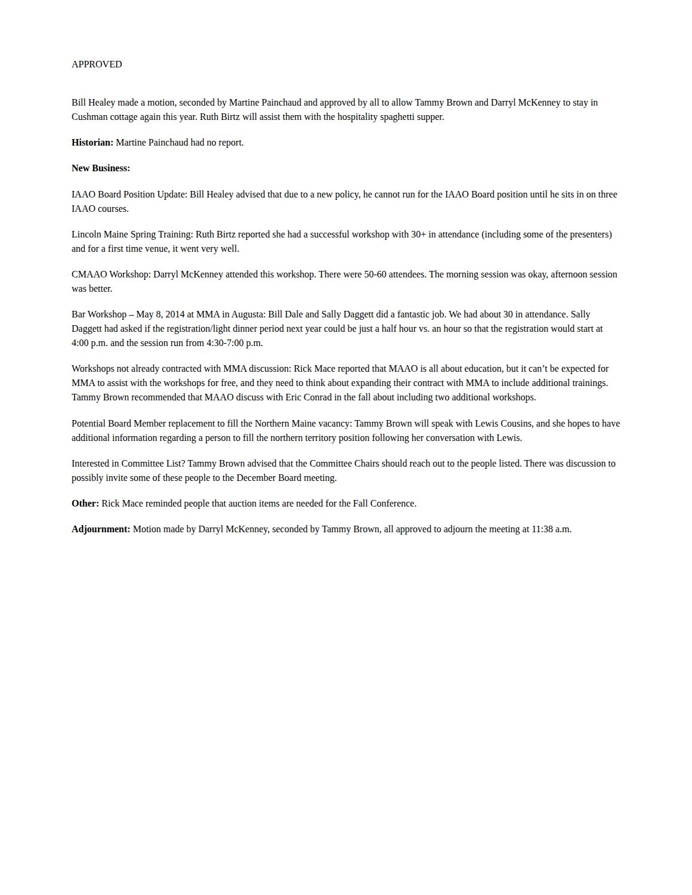APPROVED
Bill Healey made a motion, seconded by Martine Painchaud and approved by all to allow Tammy Brown and Darryl McKenney to stay in Cushman cottage again this year. Ruth Birtz will assist them with the hospitality spaghetti supper.
Historian: Martine Painchaud had no report.
New Business:
IAAO Board Position Update: Bill Healey advised that due to a new policy, he cannot run for the IAAO Board position until he sits in on three IAAO courses.
Lincoln Maine Spring Training: Ruth Birtz reported she had a successful workshop with 30+ in attendance (including some of the presenters) and for a first time venue, it went very well.
CMAAO Workshop: Darryl McKenney attended this workshop. There were 50-60 attendees. The morning session was okay, afternoon session was better.
Bar Workshop – May 8, 2014 at MMA in Augusta: Bill Dale and Sally Daggett did a fantastic job. We had about 30 in attendance. Sally Daggett had asked if the registration/light dinner period next year could be just a half hour vs. an hour so that the registration would start at 4:00 p.m. and the session run from 4:30-7:00 p.m.
Workshops not already contracted with MMA discussion: Rick Mace reported that MAAO is all about education, but it can’t be expected for MMA to assist with the workshops for free, and they need to think about expanding their contract with MMA to include additional trainings. Tammy Brown recommended that MAAO discuss with Eric Conrad in the fall about including two additional workshops.
Potential Board Member replacement to fill the Northern Maine vacancy: Tammy Brown will speak with Lewis Cousins, and she hopes to have additional information regarding a person to fill the northern territory position following her conversation with Lewis.
Interested in Committee List? Tammy Brown advised that the Committee Chairs should reach out to the people listed. There was discussion to possibly invite some of these people to the December Board meeting.
Other: Rick Mace reminded people that auction items are needed for the Fall Conference.
Adjournment: Motion made by Darryl McKenney, seconded by Tammy Brown, all approved to adjourn the meeting at 11:38 a.m.